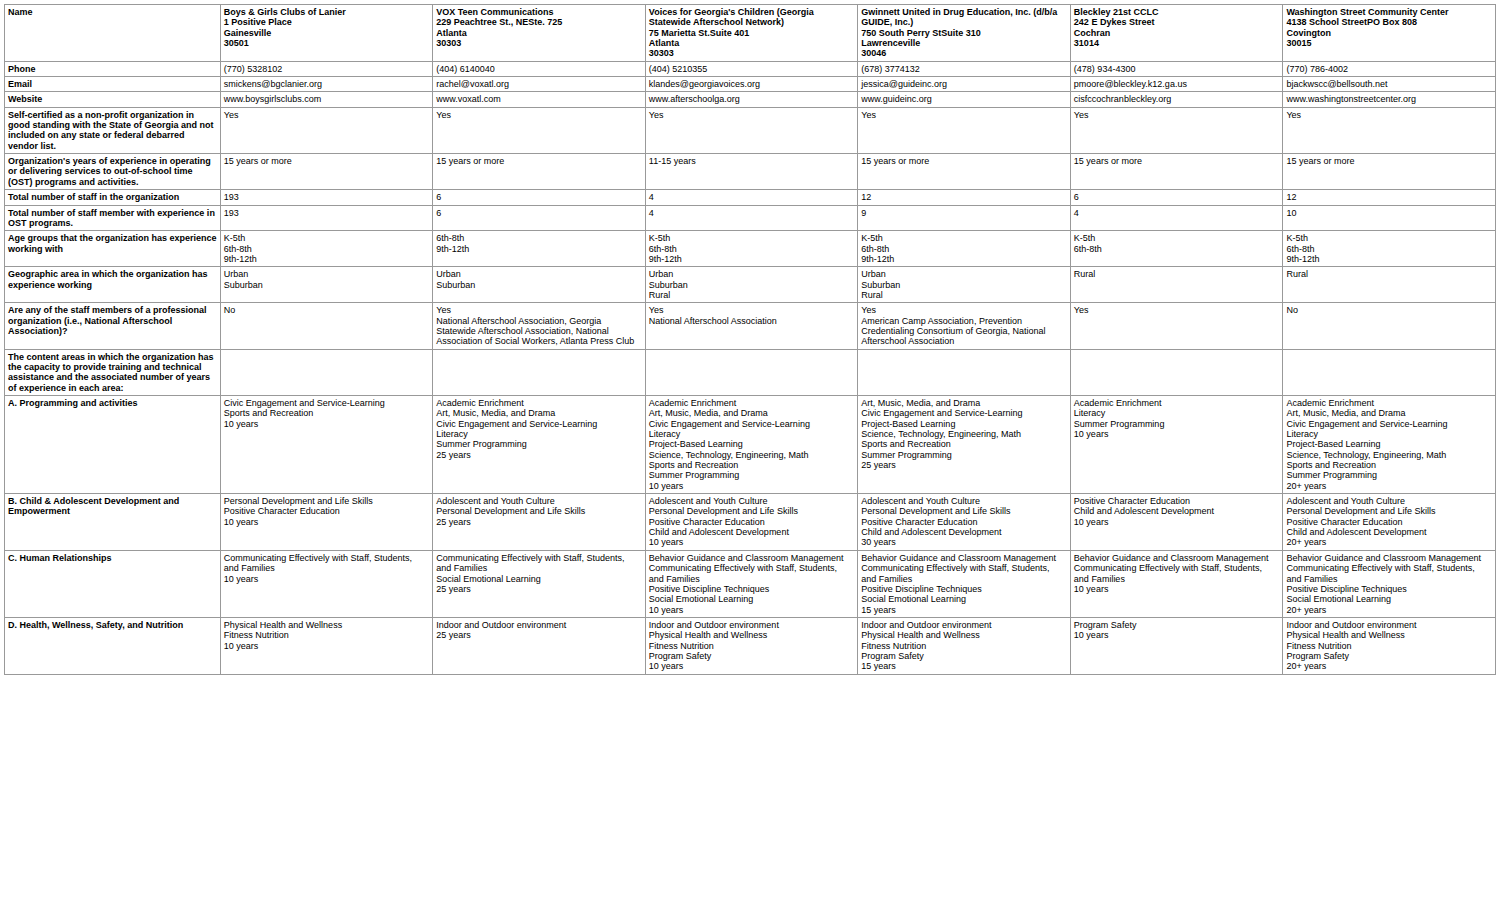| Name | Boys & Girls Clubs of Lanier 1 Positive Place Gainesville 30501 | VOX Teen Communications 229 Peachtree St., NESte. 725 Atlanta 30303 | Voices for Georgia's Children (Georgia Statewide Afterschool Network) 75 Marietta St.Suite 401 Atlanta 30303 | Gwinnett United in Drug Education, Inc. (d/b/a GUIDE, Inc.) 750 South Perry StSuite 310 Lawrenceville 30046 | Bleckley 21st CCLC 242 E Dykes Street Cochran 31014 | Washington Street Community Center 4138 School StreetPO Box 808 Covington 30015 |
| --- | --- | --- | --- | --- | --- | --- |
| Phone | (770) 5328102 | (404) 6140040 | (404) 5210355 | (678) 3774132 | (478) 934-4300 | (770) 786-4002 |
| Email | smickens@bgclanier.org | rachel@voxatl.org | klandes@georgiavoices.org | jessica@guideinc.org | pmoore@bleckley.k12.ga.us | bjackwscc@bellsouth.net |
| Website | www.boysgirlsclubs.com | www.voxatl.com | www.afterschoolga.org | www.guideinc.org | cisfccochranbleckley.org | www.washingtonstreetcenter.org |
| Self-certified as a non-profit organization in good standing with the State of Georgia and not included on any state or federal debarred vendor list. | Yes | Yes | Yes | Yes | Yes | Yes |
| Organization's years of experience in operating or delivering services to out-of-school time (OST) programs and activities. | 15 years or more | 15 years or more | 11-15 years | 15 years or more | 15 years or more | 15 years or more |
| Total number of staff in the organization | 193 | 6 | 4 | 12 | 6 | 12 |
| Total number of staff member with experience in OST programs. | 193 | 6 | 4 | 9 | 4 | 10 |
| Age groups that the organization has experience working with | K-5th 6th-8th 9th-12th | 6th-8th 9th-12th | K-5th 6th-8th 9th-12th | K-5th 6th-8th 9th-12th | K-5th 6th-8th | K-5th 6th-8th 9th-12th |
| Geographic area in which the organization has experience working | Urban Suburban | Urban Suburban | Urban Suburban Rural | Urban Suburban Rural | Rural | Rural |
| Are any of the staff members of a professional organization (i.e., National Afterschool Association)? | No | Yes National Afterschool Association, Georgia Statewide Afterschool Association, National Association of Social Workers, Atlanta Press Club | Yes National Afterschool Association | Yes American Camp Association, Prevention Credentialing Consortium of Georgia, National Afterschool Association | Yes | No |
| The content areas in which the organization has the capacity to provide training and technical assistance and the associated number of years of experience in each area: | | | | | | |
| A. Programming and activities | Civic Engagement and Service-Learning Sports and Recreation 10 years | Academic Enrichment Art, Music, Media, and Drama Civic Engagement and Service-Learning Literacy Summer Programming 25 years | Academic Enrichment Art, Music, Media, and Drama Civic Engagement and Service-Learning Literacy Project-Based Learning Science, Technology, Engineering, Math Sports and Recreation Summer Programming 10 years | Art, Music, Media, and Drama Civic Engagement and Service-Learning Project-Based Learning Science, Technology, Engineering, Math Sports and Recreation Summer Programming 25 years | Academic Enrichment Literacy Summer Programming 10 years | Academic Enrichment Art, Music, Media, and Drama Civic Engagement and Service-Learning Literacy Project-Based Learning Science, Technology, Engineering, Math Sports and Recreation Summer Programming 20+ years |
| B. Child & Adolescent Development and Empowerment | Personal Development and Life Skills Positive Character Education 10 years | Adolescent and Youth Culture Personal Development and Life Skills 25 years | Adolescent and Youth Culture Personal Development and Life Skills Positive Character Education Child and Adolescent Development 10 years | Adolescent and Youth Culture Personal Development and Life Skills Positive Character Education Child and Adolescent Development 30 years | Positive Character Education Child and Adolescent Development 10 years | Adolescent and Youth Culture Personal Development and Life Skills Positive Character Education Child and Adolescent Development 20+ years |
| C. Human Relationships | Communicating Effectively with Staff, Students, and Families 10 years | Communicating Effectively with Staff, Students, and Families Social Emotional Learning 25 years | Behavior Guidance and Classroom Management Communicating Effectively with Staff, Students, and Families Positive Discipline Techniques Social Emotional Learning 10 years | Behavior Guidance and Classroom Management Communicating Effectively with Staff, Students, and Families Positive Discipline Techniques Social Emotional Learning 15 years | Behavior Guidance and Classroom Management Communicating Effectively with Staff, Students, and Families 10 years | Behavior Guidance and Classroom Management Communicating Effectively with Staff, Students, and Families Positive Discipline Techniques Social Emotional Learning 20+ years |
| D. Health, Wellness, Safety, and Nutrition | Physical Health and Wellness Fitness Nutrition 10 years | Indoor and Outdoor environment 25 years | Indoor and Outdoor environment Physical Health and Wellness Fitness Nutrition Program Safety 10 years | Indoor and Outdoor environment Physical Health and Wellness Fitness Nutrition Program Safety 15 years | Program Safety 10 years | Indoor and Outdoor environment Physical Health and Wellness Fitness Nutrition Program Safety 20+ years |